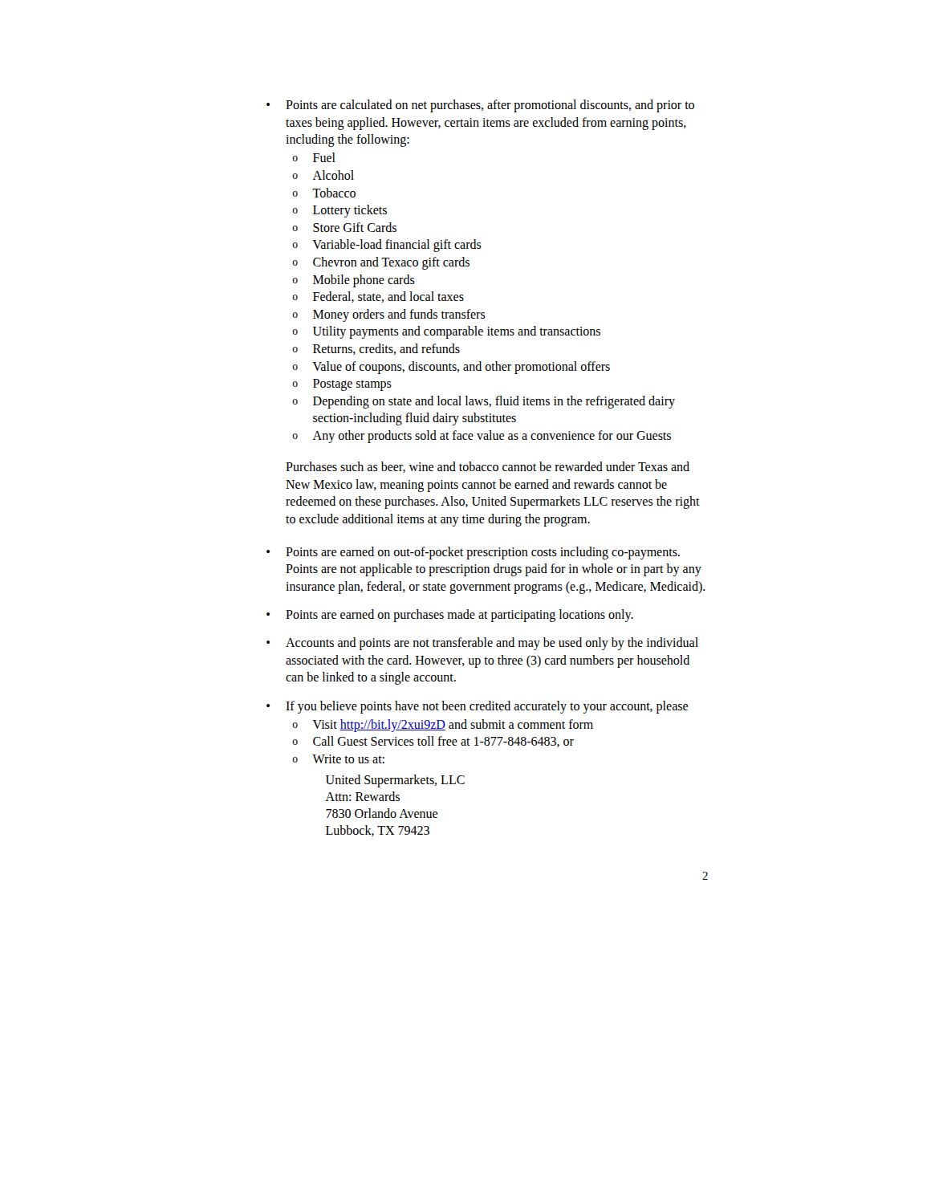Points are calculated on net purchases, after promotional discounts, and prior to taxes being applied. However, certain items are excluded from earning points, including the following:
Fuel
Alcohol
Tobacco
Lottery tickets
Store Gift Cards
Variable-load financial gift cards
Chevron and Texaco gift cards
Mobile phone cards
Federal, state, and local taxes
Money orders and funds transfers
Utility payments and comparable items and transactions
Returns, credits, and refunds
Value of coupons, discounts, and other promotional offers
Postage stamps
Depending on state and local laws, fluid items in the refrigerated dairy section-including fluid dairy substitutes
Any other products sold at face value as a convenience for our Guests
Purchases such as beer, wine and tobacco cannot be rewarded under Texas and New Mexico law, meaning points cannot be earned and rewards cannot be redeemed on these purchases. Also, United Supermarkets LLC reserves the right to exclude additional items at any time during the program.
Points are earned on out-of-pocket prescription costs including co-payments. Points are not applicable to prescription drugs paid for in whole or in part by any insurance plan, federal, or state government programs (e.g., Medicare, Medicaid).
Points are earned on purchases made at participating locations only.
Accounts and points are not transferable and may be used only by the individual associated with the card. However, up to three (3) card numbers per household can be linked to a single account.
If you believe points have not been credited accurately to your account, please
Visit http://bit.ly/2xui9zD and submit a comment form
Call Guest Services toll free at 1-877-848-6483, or
Write to us at:
United Supermarkets, LLC
Attn: Rewards
7830 Orlando Avenue
Lubbock, TX 79423
2